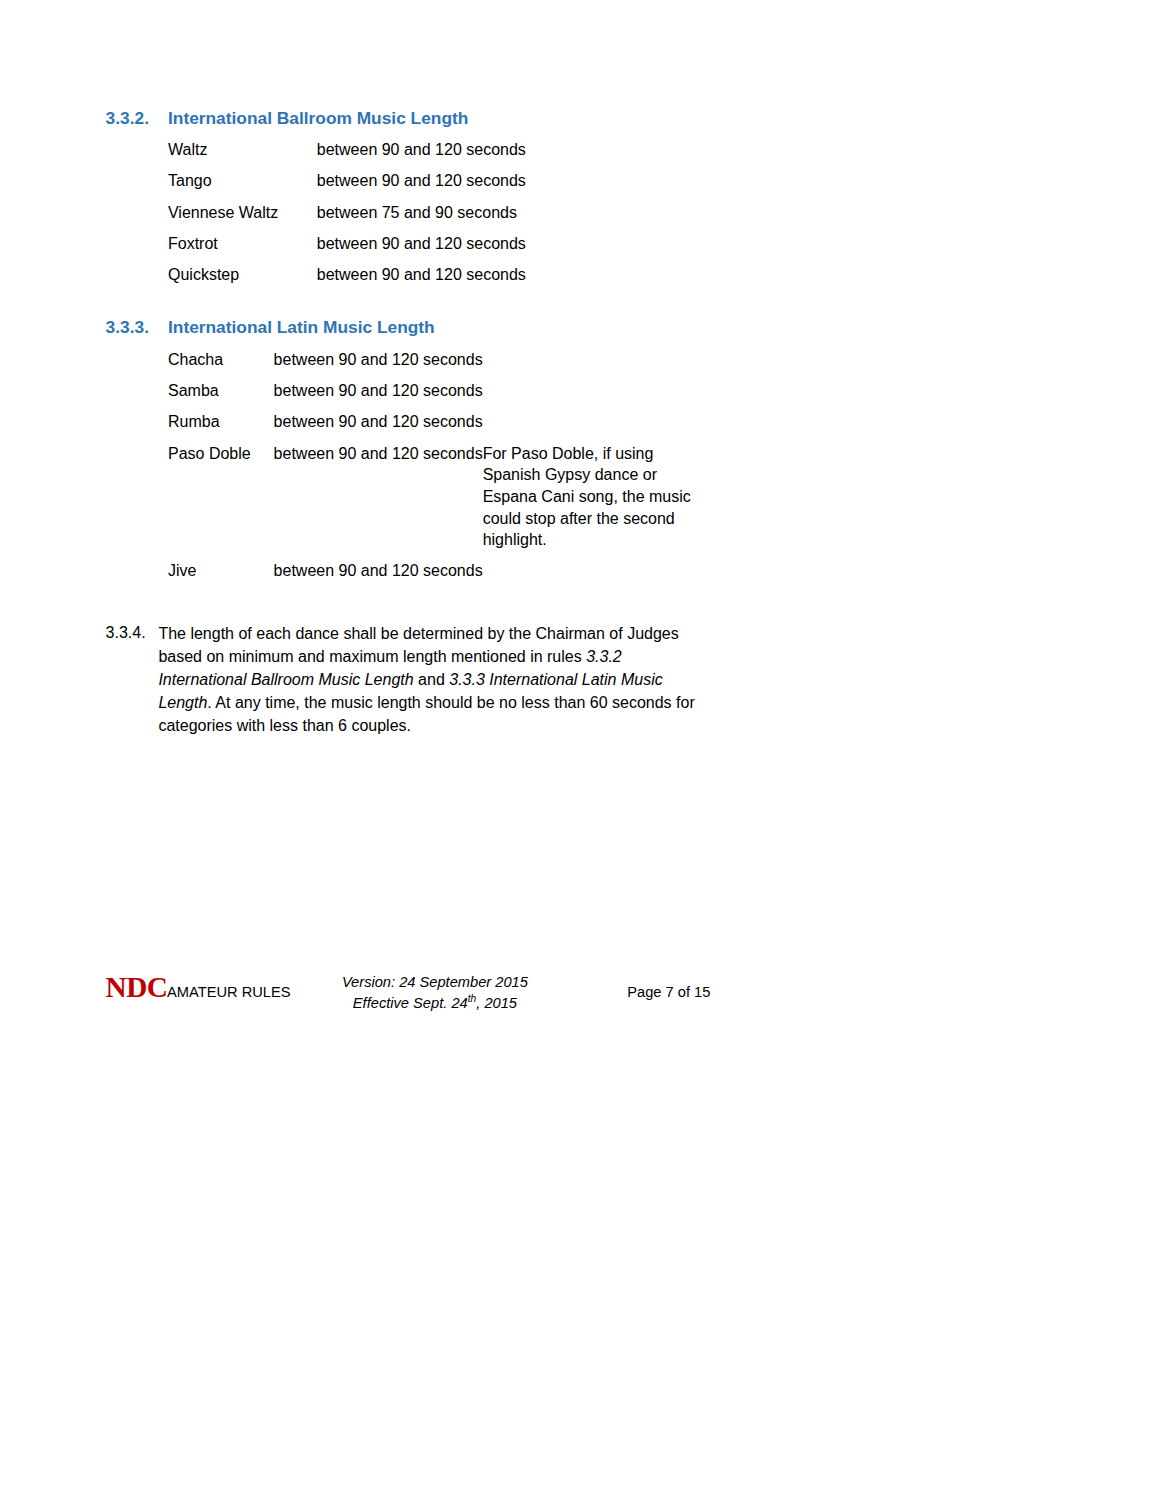3.3.2.
International Ballroom Music Length
| Waltz | between 90 and 120 seconds |
| Tango | between 90 and 120 seconds |
| Viennese Waltz | between 75 and 90 seconds |
| Foxtrot | between 90 and 120 seconds |
| Quickstep | between 90 and 120 seconds |
3.3.3.
International Latin Music Length
| Chacha | between 90 and 120 seconds | |
| Samba | between 90 and 120 seconds | |
| Rumba | between 90 and 120 seconds | |
| Paso Doble | between 90 and 120 seconds | For Paso Doble, if using Spanish Gypsy dance or Espana Cani song, the music could stop after the second highlight. |
| Jive | between 90 and 120 seconds | |
3.3.4.
The length of each dance shall be determined by the Chairman of Judges based on minimum and maximum length mentioned in rules 3.3.2 International Ballroom Music Length and 3.3.3 International Latin Music Length. At any time, the music length should be no less than 60 seconds for categories with less than 6 couples.
NDC
AMATEUR RULES
Version: 24 September 2015
Effective Sept. 24th, 2015
Page 7 of 15